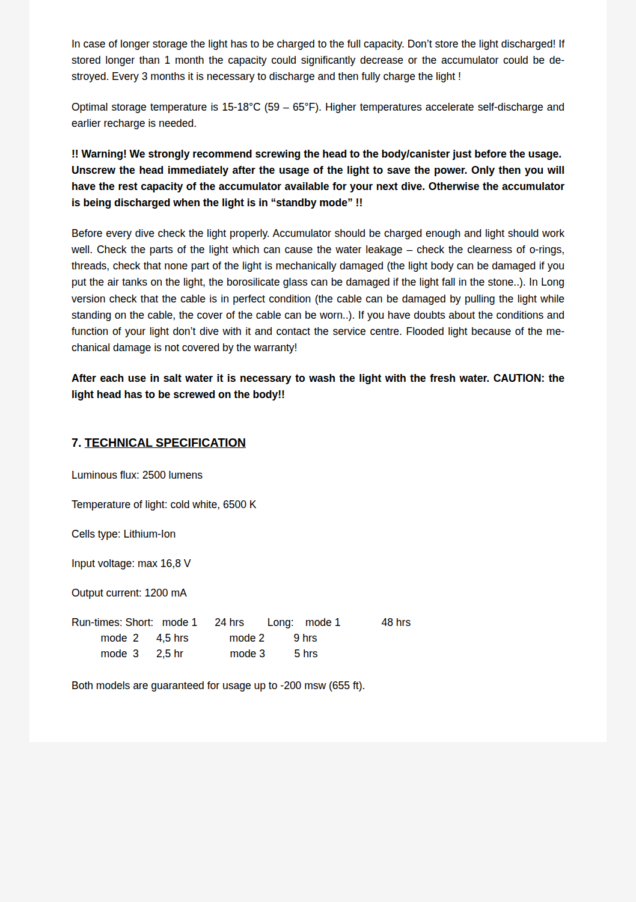In case of longer storage the light has to be charged to the full capacity. Don’t store the light discharged! If stored longer than 1 month the capacity could significantly decrease or the accumulator could be destroyed. Every 3 months it is necessary to discharge and then fully charge the light !
Optimal storage temperature is 15-18°C (59 – 65°F). Higher temperatures accelerate self-discharge and earlier recharge is needed.
!! Warning! We strongly recommend screwing the head to the body/canister just before the usage. Unscrew the head immediately after the usage of the light to save the power. Only then you will have the rest capacity of the accumulator available for your next dive. Otherwise the accumulator is being discharged when the light is in “standby mode” !!
Before every dive check the light properly. Accumulator should be charged enough and light should work well. Check the parts of the light which can cause the water leakage – check the clearness of o-rings, threads, check that none part of the light is mechanically damaged (the light body can be damaged if you put the air tanks on the light, the borosilicate glass can be damaged if the light fall in the stone..). In Long version check that the cable is in perfect condition (the cable can be damaged by pulling the light while standing on the cable, the cover of the cable can be worn..). If you have doubts about the conditions and function of your light don’t dive with it and contact the service centre. Flooded light because of the mechanical damage is not covered by the warranty!
After each use in salt water it is necessary to wash the light with the fresh water. CAUTION: the light head has to be screwed on the body!!
7. TECHNICAL SPECIFICATION
Luminous flux: 2500 lumens
Temperature of light: cold white, 6500 K
Cells type: Lithium-Ion
Input voltage: max 16,8 V
Output current: 1200 mA
Run-times: Short: mode 1 24 hrs Long: mode 1 48 hrs mode 2 4,5 hrs mode 2 9 hrs mode 3 2,5 hr mode 3 5 hrs
Both models are guaranteed for usage up to -200 msw (655 ft).